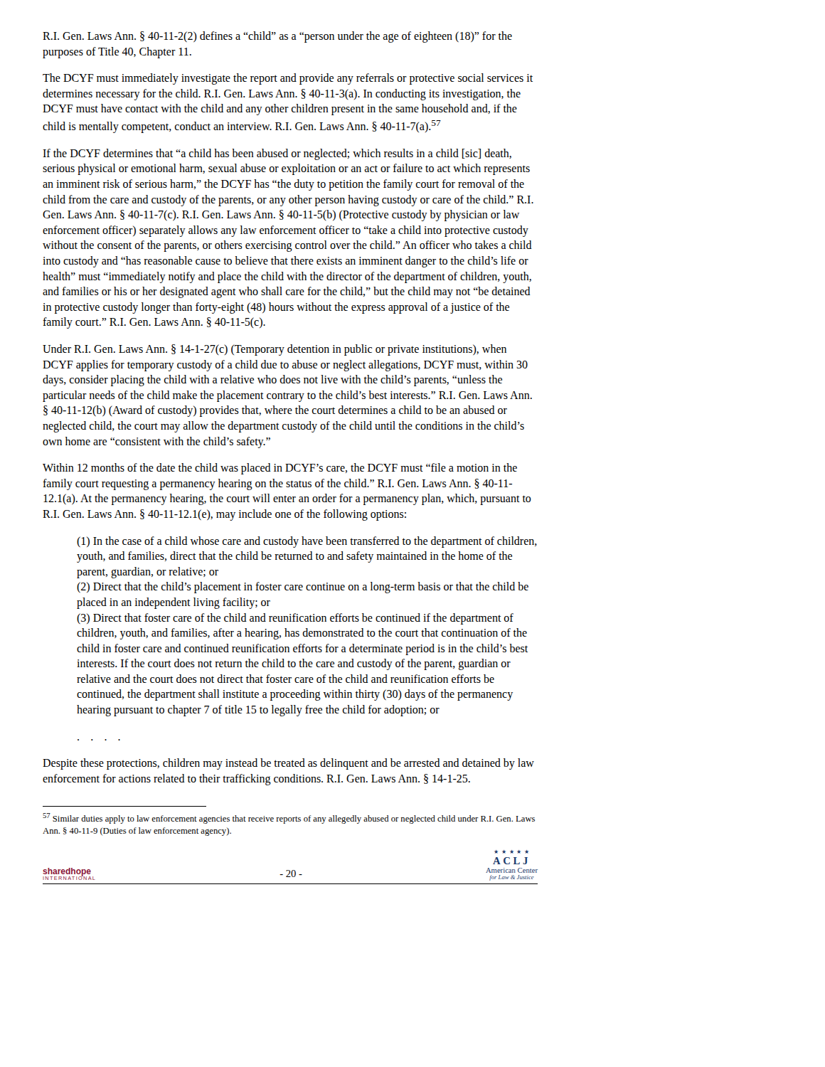R.I. Gen. Laws Ann. § 40-11-2(2) defines a “child” as a “person under the age of eighteen (18)” for the purposes of Title 40, Chapter 11.
The DCYF must immediately investigate the report and provide any referrals or protective social services it determines necessary for the child. R.I. Gen. Laws Ann. § 40-11-3(a). In conducting its investigation, the DCYF must have contact with the child and any other children present in the same household and, if the child is mentally competent, conduct an interview. R.I. Gen. Laws Ann. § 40-11-7(a).57
If the DCYF determines that “a child has been abused or neglected; which results in a child [sic] death, serious physical or emotional harm, sexual abuse or exploitation or an act or failure to act which represents an imminent risk of serious harm,” the DCYF has “the duty to petition the family court for removal of the child from the care and custody of the parents, or any other person having custody or care of the child.” R.I. Gen. Laws Ann. § 40-11-7(c). R.I. Gen. Laws Ann. § 40-11-5(b) (Protective custody by physician or law enforcement officer) separately allows any law enforcement officer to “take a child into protective custody without the consent of the parents, or others exercising control over the child.” An officer who takes a child into custody and “has reasonable cause to believe that there exists an imminent danger to the child’s life or health” must “immediately notify and place the child with the director of the department of children, youth, and families or his or her designated agent who shall care for the child,” but the child may not “be detained in protective custody longer than forty-eight (48) hours without the express approval of a justice of the family court.” R.I. Gen. Laws Ann. § 40-11-5(c).
Under R.I. Gen. Laws Ann. § 14-1-27(c) (Temporary detention in public or private institutions), when DCYF applies for temporary custody of a child due to abuse or neglect allegations, DCYF must, within 30 days, consider placing the child with a relative who does not live with the child’s parents, “unless the particular needs of the child make the placement contrary to the child’s best interests.” R.I. Gen. Laws Ann. § 40-11-12(b) (Award of custody) provides that, where the court determines a child to be an abused or neglected child, the court may allow the department custody of the child until the conditions in the child’s own home are “consistent with the child’s safety.”
Within 12 months of the date the child was placed in DCYF’s care, the DCYF must “file a motion in the family court requesting a permanency hearing on the status of the child.” R.I. Gen. Laws Ann. § 40-11-12.1(a). At the permanency hearing, the court will enter an order for a permanency plan, which, pursuant to R.I. Gen. Laws Ann. § 40-11-12.1(e), may include one of the following options:
(1) In the case of a child whose care and custody have been transferred to the department of children, youth, and families, direct that the child be returned to and safety maintained in the home of the parent, guardian, or relative; or
(2) Direct that the child’s placement in foster care continue on a long-term basis or that the child be placed in an independent living facility; or
(3) Direct that foster care of the child and reunification efforts be continued if the department of children, youth, and families, after a hearing, has demonstrated to the court that continuation of the child in foster care and continued reunification efforts for a determinate period is in the child’s best interests. If the court does not return the child to the care and custody of the parent, guardian or relative and the court does not direct that foster care of the child and reunification efforts be continued, the department shall institute a proceeding within thirty (30) days of the permanency hearing pursuant to chapter 7 of title 15 to legally free the child for adoption; or
. . . .
Despite these protections, children may instead be treated as delinquent and be arrested and detained by law enforcement for actions related to their trafficking conditions. R.I. Gen. Laws Ann. § 14-1-25.
57 Similar duties apply to law enforcement agencies that receive reports of any allegedly abused or neglected child under R.I. Gen. Laws Ann. § 40-11-9 (Duties of law enforcement agency).
sharedhopeINTERNATIONAL
- 20 -
★ ★ ★ ★ ★
ACLJ
American Center
for Law & Justice